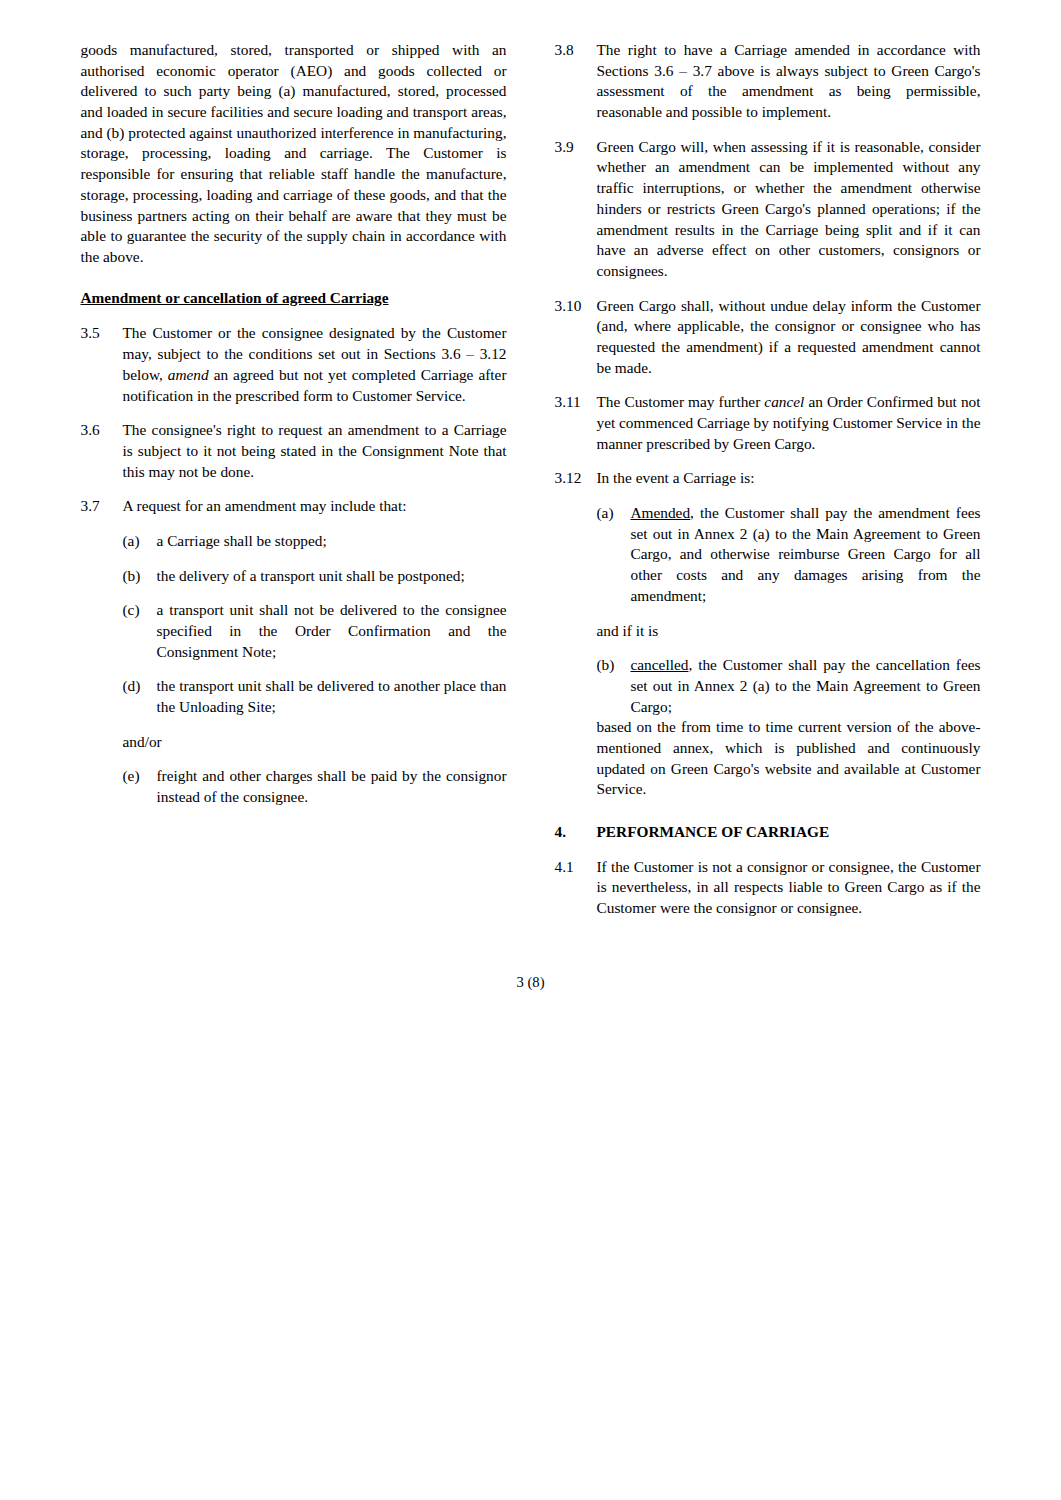goods manufactured, stored, transported or shipped with an authorised economic operator (AEO) and goods collected or delivered to such party being (a) manufactured, stored, processed and loaded in secure facilities and secure loading and transport areas, and (b) protected against unauthorized interference in manufacturing, storage, processing, loading and carriage. The Customer is responsible for ensuring that reliable staff handle the manufacture, storage, processing, loading and carriage of these goods, and that the business partners acting on their behalf are aware that they must be able to guarantee the security of the supply chain in accordance with the above.
Amendment or cancellation of agreed Carriage
3.5
The Customer or the consignee designated by the Customer may, subject to the conditions set out in Sections 3.6 – 3.12 below, amend an agreed but not yet completed Carriage after notification in the prescribed form to Customer Service.
3.6
The consignee's right to request an amendment to a Carriage is subject to it not being stated in the Consignment Note that this may not be done.
3.7
A request for an amendment may include that:
(a)
a Carriage shall be stopped;
(b)
the delivery of a transport unit shall be postponed;
(c)
a transport unit shall not be delivered to the consignee specified in the Order Confirmation and the Consignment Note;
(d)
the transport unit shall be delivered to another place than the Unloading Site;
and/or
(e)
freight and other charges shall be paid by the consignor instead of the consignee.
3.8
The right to have a Carriage amended in accordance with Sections 3.6 – 3.7 above is always subject to Green Cargo's assessment of the amendment as being permissible, reasonable and possible to implement.
3.9
Green Cargo will, when assessing if it is reasonable, consider whether an amendment can be implemented without any traffic interruptions, or whether the amendment otherwise hinders or restricts Green Cargo's planned operations; if the amendment results in the Carriage being split and if it can have an adverse effect on other customers, consignors or consignees.
3.10
Green Cargo shall, without undue delay inform the Customer (and, where applicable, the consignor or consignee who has requested the amendment) if a requested amendment cannot be made.
3.11
The Customer may further cancel an Order Confirmed but not yet commenced Carriage by notifying Customer Service in the manner prescribed by Green Cargo.
3.12
In the event a Carriage is:
(a)
Amended, the Customer shall pay the amendment fees set out in Annex 2 (a) to the Main Agreement to Green Cargo, and otherwise reimburse Green Cargo for all other costs and any damages arising from the amendment;
and if it is
(b)
cancelled, the Customer shall pay the cancellation fees set out in Annex 2 (a) to the Main Agreement to Green Cargo;
based on the from time to time current version of the above-mentioned annex, which is published and continuously updated on Green Cargo's website and available at Customer Service.
4.
Performance of Carriage
4.1
If the Customer is not a consignor or consignee, the Customer is nevertheless, in all respects liable to Green Cargo as if the Customer were the consignor or consignee.
3 (8)